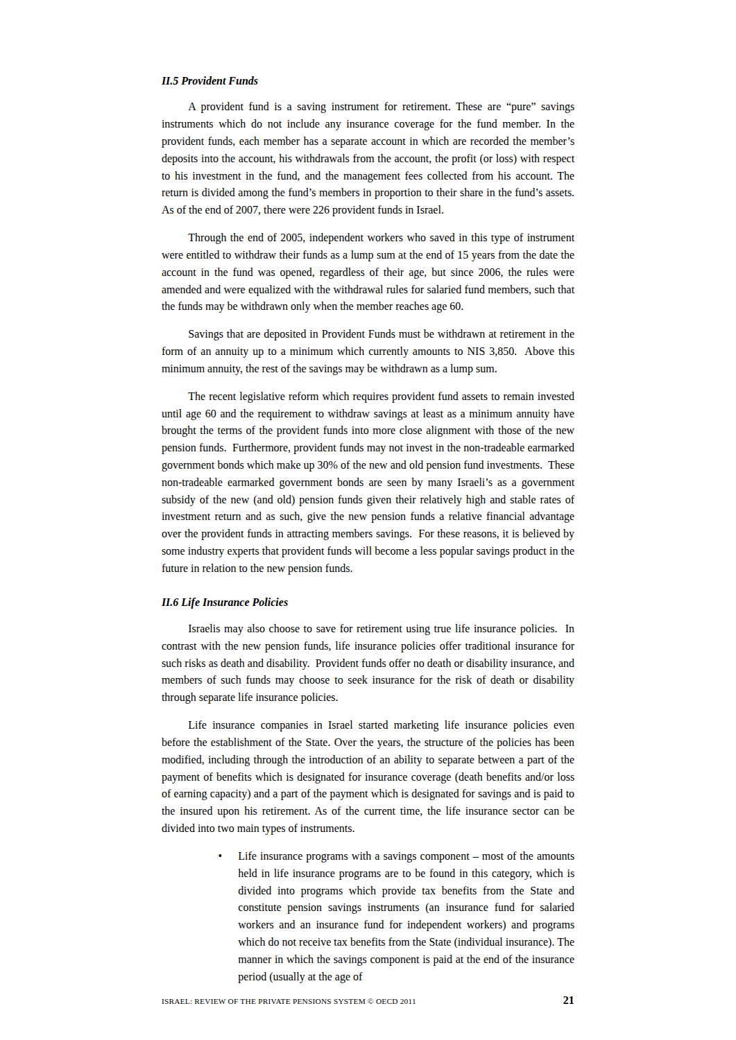II.5 Provident Funds
A provident fund is a saving instrument for retirement. These are “pure” savings instruments which do not include any insurance coverage for the fund member. In the provident funds, each member has a separate account in which are recorded the member’s deposits into the account, his withdrawals from the account, the profit (or loss) with respect to his investment in the fund, and the management fees collected from his account. The return is divided among the fund’s members in proportion to their share in the fund’s assets. As of the end of 2007, there were 226 provident funds in Israel.
Through the end of 2005, independent workers who saved in this type of instrument were entitled to withdraw their funds as a lump sum at the end of 15 years from the date the account in the fund was opened, regardless of their age, but since 2006, the rules were amended and were equalized with the withdrawal rules for salaried fund members, such that the funds may be withdrawn only when the member reaches age 60.
Savings that are deposited in Provident Funds must be withdrawn at retirement in the form of an annuity up to a minimum which currently amounts to NIS 3,850. Above this minimum annuity, the rest of the savings may be withdrawn as a lump sum.
The recent legislative reform which requires provident fund assets to remain invested until age 60 and the requirement to withdraw savings at least as a minimum annuity have brought the terms of the provident funds into more close alignment with those of the new pension funds. Furthermore, provident funds may not invest in the non-tradeable earmarked government bonds which make up 30% of the new and old pension fund investments. These non-tradeable earmarked government bonds are seen by many Israeli’s as a government subsidy of the new (and old) pension funds given their relatively high and stable rates of investment return and as such, give the new pension funds a relative financial advantage over the provident funds in attracting members savings. For these reasons, it is believed by some industry experts that provident funds will become a less popular savings product in the future in relation to the new pension funds.
II.6 Life Insurance Policies
Israelis may also choose to save for retirement using true life insurance policies. In contrast with the new pension funds, life insurance policies offer traditional insurance for such risks as death and disability. Provident funds offer no death or disability insurance, and members of such funds may choose to seek insurance for the risk of death or disability through separate life insurance policies.
Life insurance companies in Israel started marketing life insurance policies even before the establishment of the State. Over the years, the structure of the policies has been modified, including through the introduction of an ability to separate between a part of the payment of benefits which is designated for insurance coverage (death benefits and/or loss of earning capacity) and a part of the payment which is designated for savings and is paid to the insured upon his retirement. As of the current time, the life insurance sector can be divided into two main types of instruments.
Life insurance programs with a savings component – most of the amounts held in life insurance programs are to be found in this category, which is divided into programs which provide tax benefits from the State and constitute pension savings instruments (an insurance fund for salaried workers and an insurance fund for independent workers) and programs which do not receive tax benefits from the State (individual insurance). The manner in which the savings component is paid at the end of the insurance period (usually at the age of
ISRAEL: REVIEW OF THE PRIVATE PENSIONS SYSTEM © OECD 2011 21